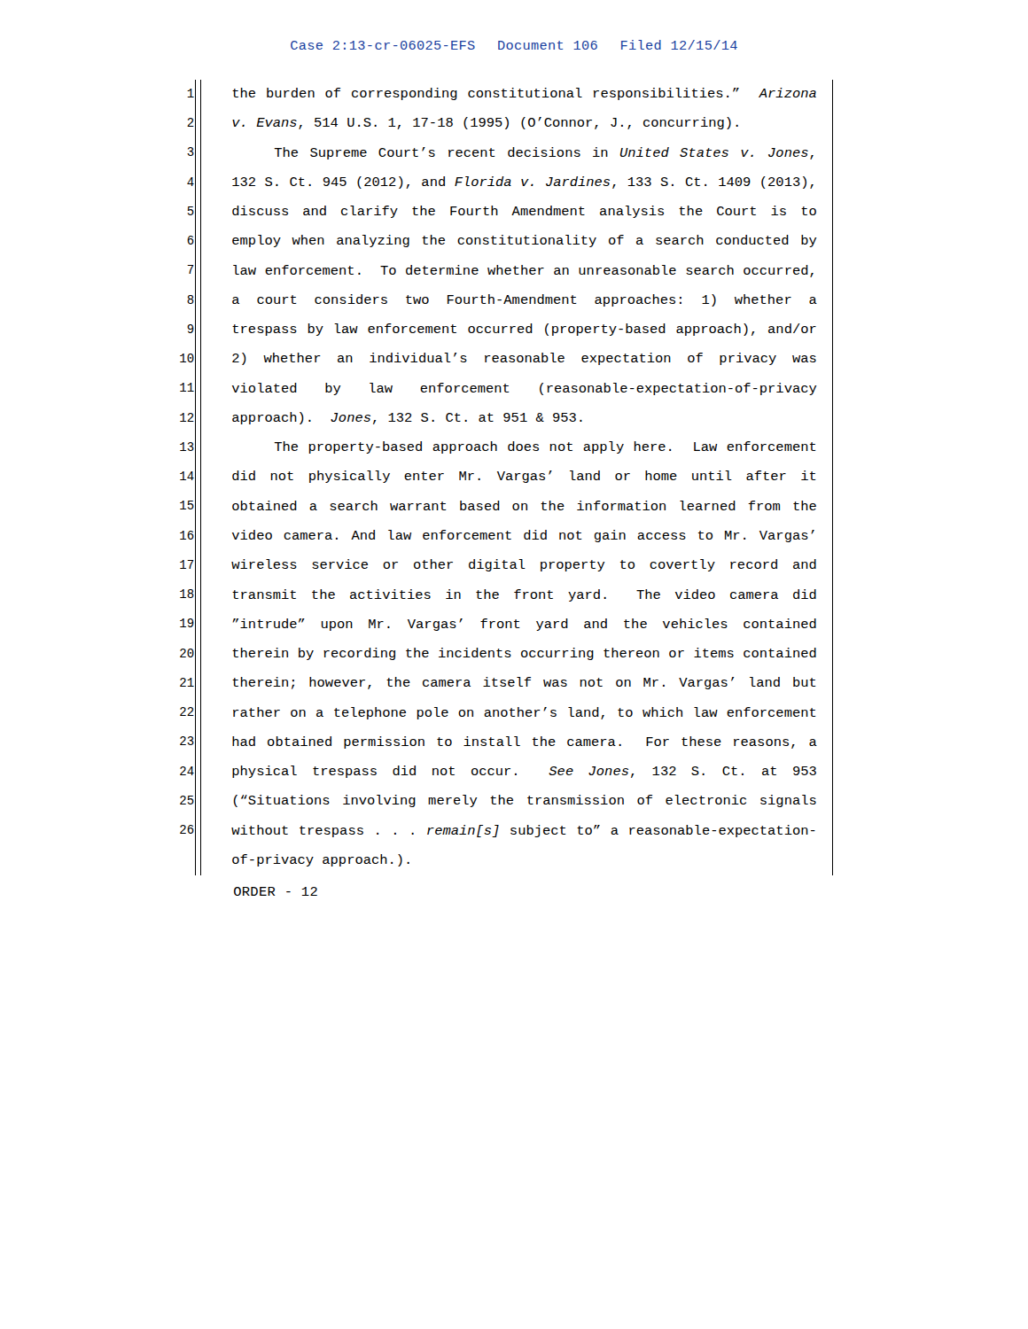Case 2:13-cr-06025-EFS Document 106 Filed 12/15/14
1
2
3
4
5
6
7
8
9
10
11
12
13
14
15
16
17
18
19
20
21
22
23
24
25
26
the burden of corresponding constitutional responsibilities.” Arizona v. Evans, 514 U.S. 1, 17-18 (1995) (O’Connor, J., concurring).
The Supreme Court’s recent decisions in United States v. Jones, 132 S. Ct. 945 (2012), and Florida v. Jardines, 133 S. Ct. 1409 (2013), discuss and clarify the Fourth Amendment analysis the Court is to employ when analyzing the constitutionality of a search conducted by law enforcement. To determine whether an unreasonable search occurred, a court considers two Fourth-Amendment approaches: 1) whether a trespass by law enforcement occurred (property-based approach), and/or 2) whether an individual’s reasonable expectation of privacy was violated by law enforcement (reasonable-expectation-of-privacy approach). Jones, 132 S. Ct. at 951 & 953.
The property-based approach does not apply here. Law enforcement did not physically enter Mr. Vargas’ land or home until after it obtained a search warrant based on the information learned from the video camera. And law enforcement did not gain access to Mr. Vargas’ wireless service or other digital property to covertly record and transmit the activities in the front yard. The video camera did ”intrude” upon Mr. Vargas’ front yard and the vehicles contained therein by recording the incidents occurring thereon or items contained therein; however, the camera itself was not on Mr. Vargas’ land but rather on a telephone pole on another’s land, to which law enforcement had obtained permission to install the camera. For these reasons, a physical trespass did not occur. See Jones, 132 S. Ct. at 953 (“Situations involving merely the transmission of electronic signals without trespass . . . remain[s] subject to” a reasonable-expectation-of-privacy approach.).
ORDER - 12